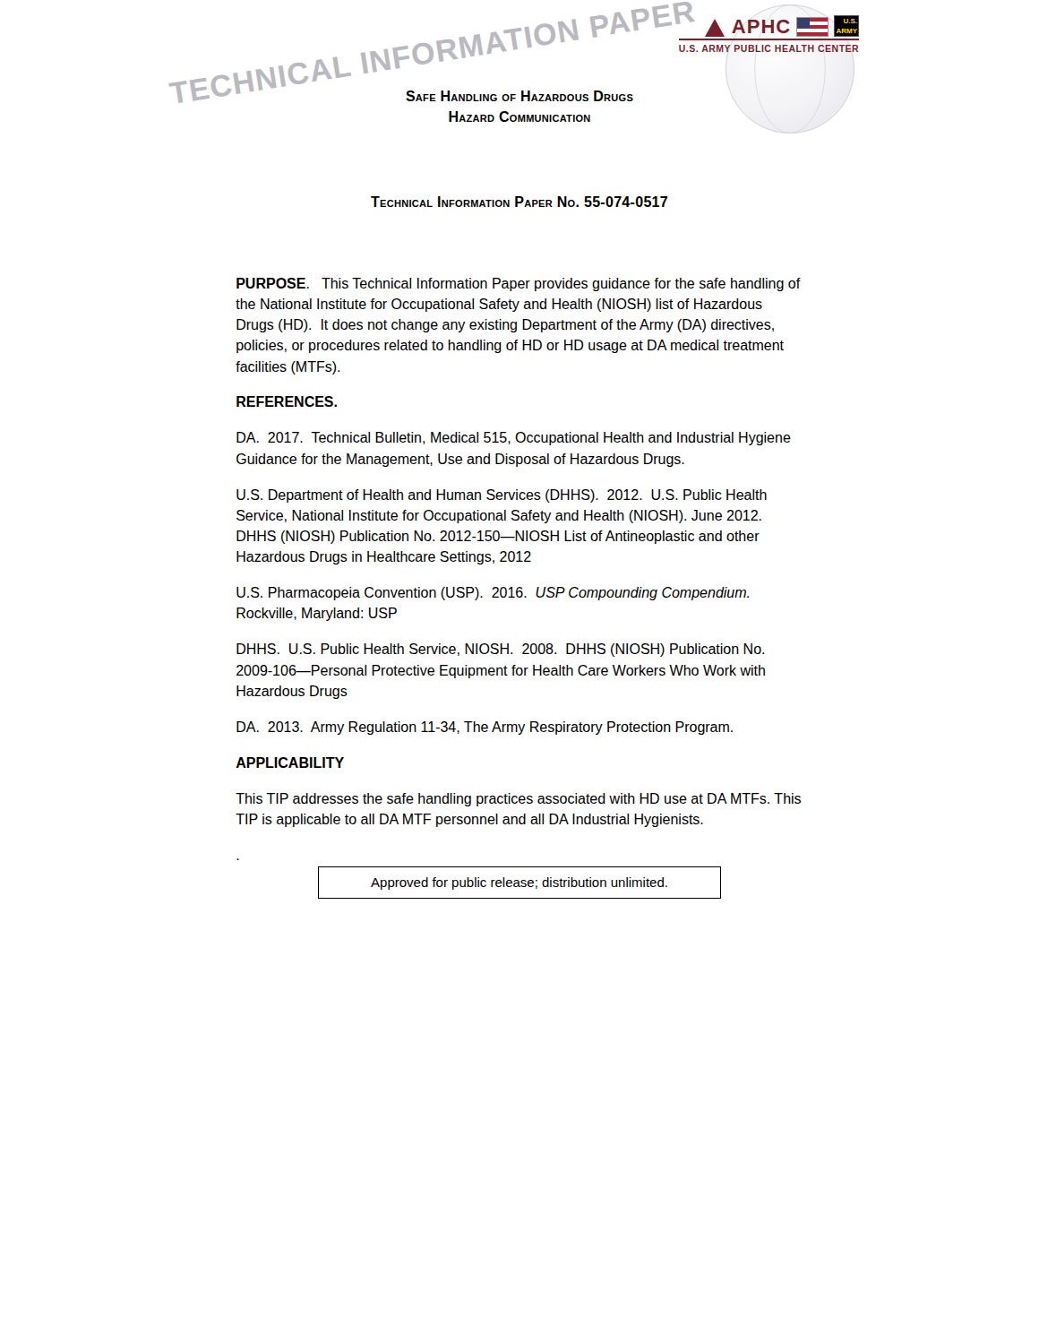TECHNICAL INFORMATION PAPER
APHC
U.S.
ARMY
U.S. ARMY PUBLIC HEALTH CENTER
Safe Handling of Hazardous Drugs
Hazard Communication
Technical Information Paper No. 55-074-0517
PURPOSE. This Technical Information Paper provides guidance for the safe handling of the National Institute for Occupational Safety and Health (NIOSH) list of Hazardous Drugs (HD). It does not change any existing Department of the Army (DA) directives, policies, or procedures related to handling of HD or HD usage at DA medical treatment facilities (MTFs).
REFERENCES.
DA. 2017. Technical Bulletin, Medical 515, Occupational Health and Industrial Hygiene Guidance for the Management, Use and Disposal of Hazardous Drugs.
U.S. Department of Health and Human Services (DHHS). 2012. U.S. Public Health Service, National Institute for Occupational Safety and Health (NIOSH). June 2012. DHHS (NIOSH) Publication No. 2012-150—NIOSH List of Antineoplastic and other Hazardous Drugs in Healthcare Settings, 2012
U.S. Pharmacopeia Convention (USP). 2016. USP Compounding Compendium. Rockville, Maryland: USP
DHHS. U.S. Public Health Service, NIOSH. 2008. DHHS (NIOSH) Publication No. 2009-106—Personal Protective Equipment for Health Care Workers Who Work with Hazardous Drugs
DA. 2013. Army Regulation 11-34, The Army Respiratory Protection Program.
APPLICABILITY
This TIP addresses the safe handling practices associated with HD use at DA MTFs. This TIP is applicable to all DA MTF personnel and all DA Industrial Hygienists.
.
Approved for public release; distribution unlimited.